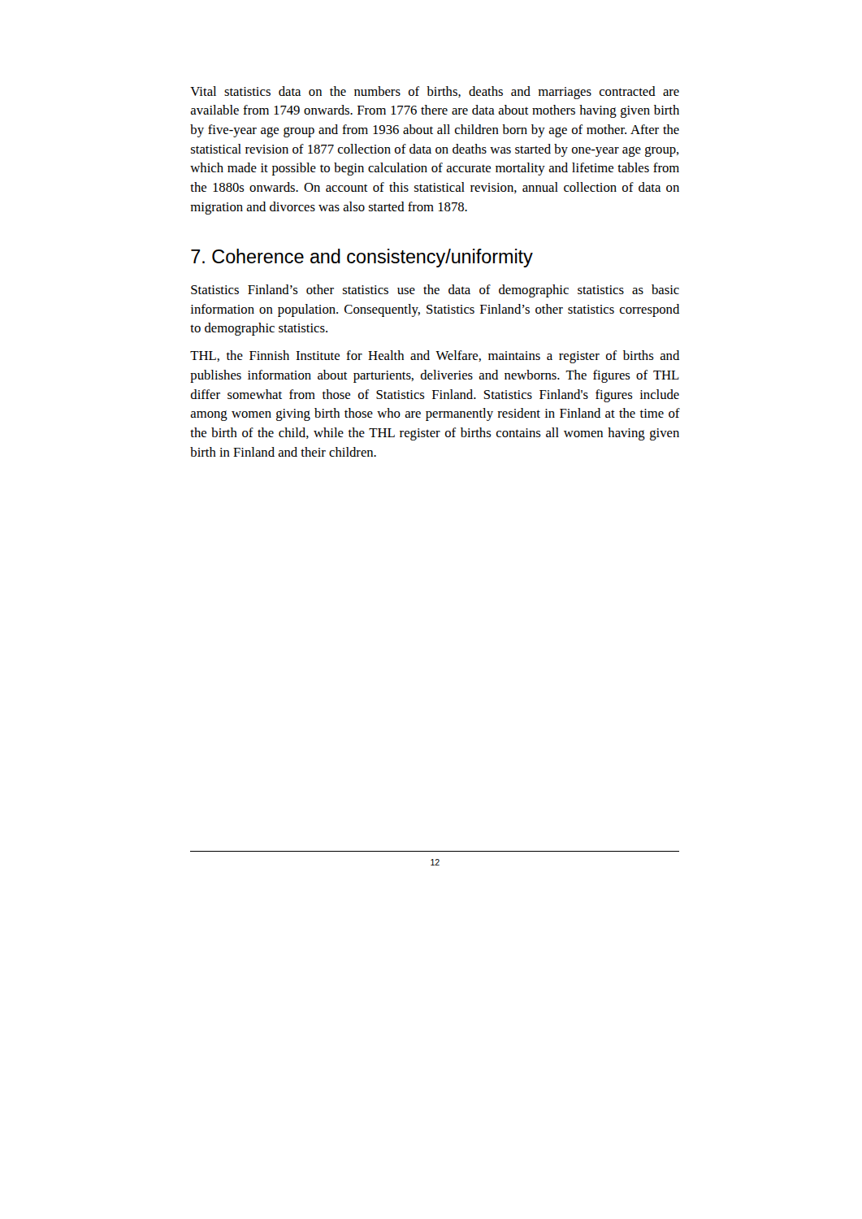Vital statistics data on the numbers of births, deaths and marriages contracted are available from 1749 onwards. From 1776 there are data about mothers having given birth by five-year age group and from 1936 about all children born by age of mother. After the statistical revision of 1877 collection of data on deaths was started by one-year age group, which made it possible to begin calculation of accurate mortality and lifetime tables from the 1880s onwards. On account of this statistical revision, annual collection of data on migration and divorces was also started from 1878.
7. Coherence and consistency/uniformity
Statistics Finland’s other statistics use the data of demographic statistics as basic information on population. Consequently, Statistics Finland’s other statistics correspond to demographic statistics.
THL, the Finnish Institute for Health and Welfare, maintains a register of births and publishes information about parturients, deliveries and newborns. The figures of THL differ somewhat from those of Statistics Finland. Statistics Finland's figures include among women giving birth those who are permanently resident in Finland at the time of the birth of the child, while the THL register of births contains all women having given birth in Finland and their children.
12